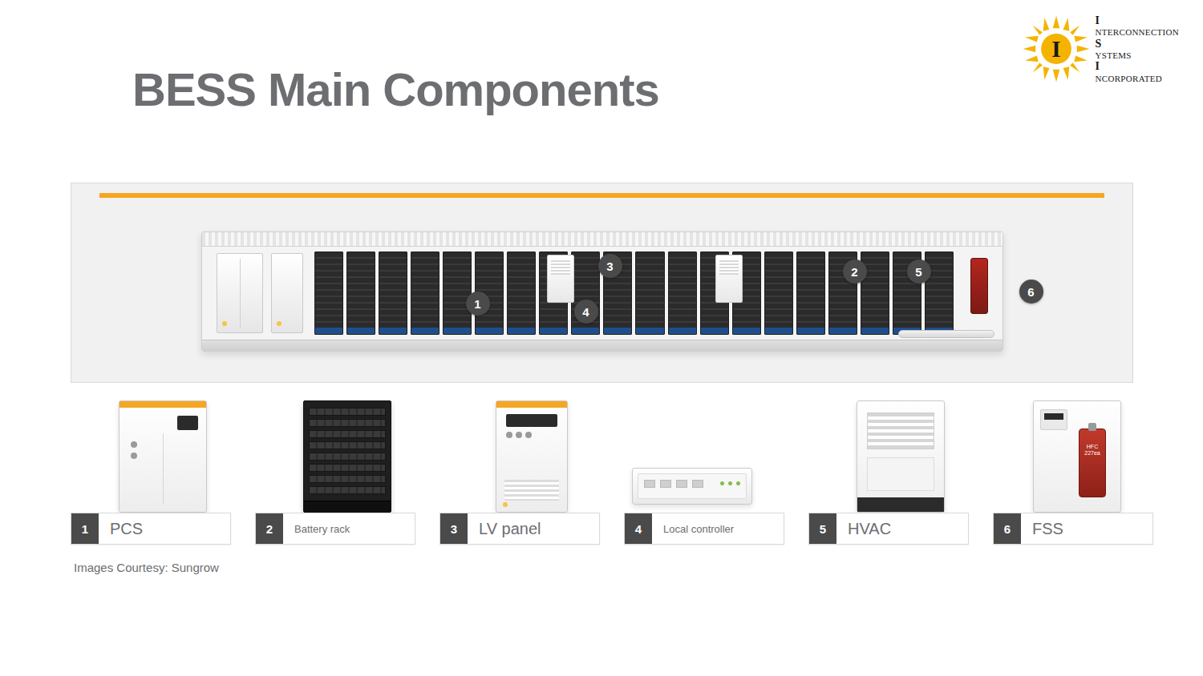I
INTERCONNECTION SYSTEMS INCORPORATED
BESS Main Components
1
2
3
4
5
6
HFC
227ea
1
PCS
2
Battery rack
3
LV panel
4
Local controller
5
HVAC
6
FSS
Images Courtesy: Sungrow